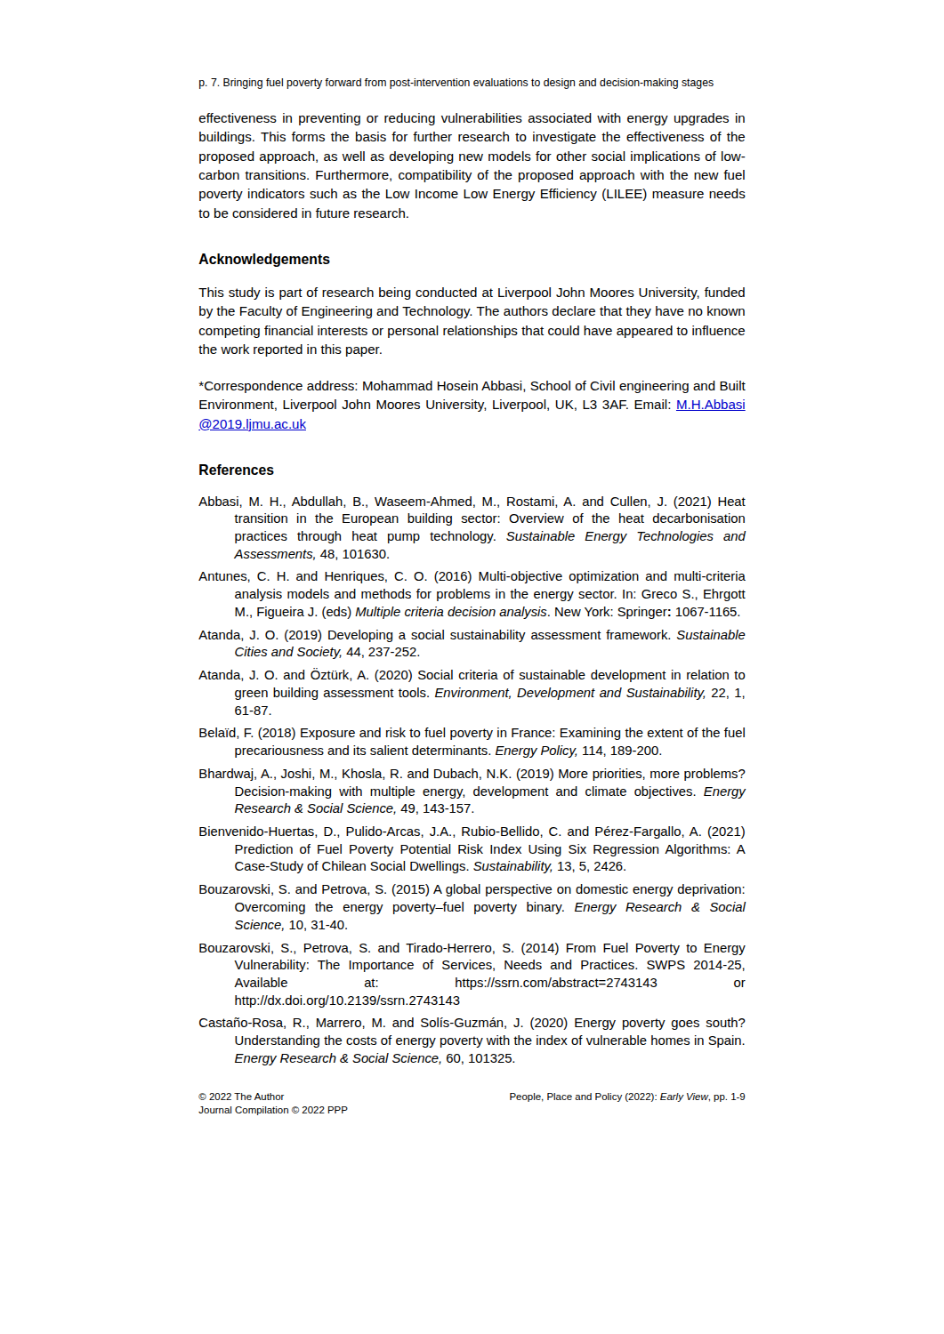p. 7. Bringing fuel poverty forward from post-intervention evaluations to design and decision-making stages
effectiveness in preventing or reducing vulnerabilities associated with energy upgrades in buildings. This forms the basis for further research to investigate the effectiveness of the proposed approach, as well as developing new models for other social implications of low-carbon transitions. Furthermore, compatibility of the proposed approach with the new fuel poverty indicators such as the Low Income Low Energy Efficiency (LILEE) measure needs to be considered in future research.
Acknowledgements
This study is part of research being conducted at Liverpool John Moores University, funded by the Faculty of Engineering and Technology. The authors declare that they have no known competing financial interests or personal relationships that could have appeared to influence the work reported in this paper.
*Correspondence address: Mohammad Hosein Abbasi, School of Civil engineering and Built Environment, Liverpool John Moores University, Liverpool, UK, L3 3AF. Email: M.H.Abbasi@2019.ljmu.ac.uk
References
Abbasi, M. H., Abdullah, B., Waseem-Ahmed, M., Rostami, A. and Cullen, J. (2021) Heat transition in the European building sector: Overview of the heat decarbonisation practices through heat pump technology. Sustainable Energy Technologies and Assessments, 48, 101630.
Antunes, C. H. and Henriques, C. O. (2016) Multi-objective optimization and multi-criteria analysis models and methods for problems in the energy sector. In: Greco S., Ehrgott M., Figueira J. (eds) Multiple criteria decision analysis. New York: Springer: 1067-1165.
Atanda, J. O. (2019) Developing a social sustainability assessment framework. Sustainable Cities and Society, 44, 237-252.
Atanda, J. O. and Öztürk, A. (2020) Social criteria of sustainable development in relation to green building assessment tools. Environment, Development and Sustainability, 22, 1, 61-87.
Belaïd, F. (2018) Exposure and risk to fuel poverty in France: Examining the extent of the fuel precariousness and its salient determinants. Energy Policy, 114, 189-200.
Bhardwaj, A., Joshi, M., Khosla, R. and Dubach, N.K. (2019) More priorities, more problems? Decision-making with multiple energy, development and climate objectives. Energy Research & Social Science, 49, 143-157.
Bienvenido-Huertas, D., Pulido-Arcas, J.A., Rubio-Bellido, C. and Pérez-Fargallo, A. (2021) Prediction of Fuel Poverty Potential Risk Index Using Six Regression Algorithms: A Case-Study of Chilean Social Dwellings. Sustainability, 13, 5, 2426.
Bouzarovski, S. and Petrova, S. (2015) A global perspective on domestic energy deprivation: Overcoming the energy poverty–fuel poverty binary. Energy Research & Social Science, 10, 31-40.
Bouzarovski, S., Petrova, S. and Tirado-Herrero, S. (2014) From Fuel Poverty to Energy Vulnerability: The Importance of Services, Needs and Practices. SWPS 2014-25, Available at: https://ssrn.com/abstract=2743143 or http://dx.doi.org/10.2139/ssrn.2743143
Castaño-Rosa, R., Marrero, M. and Solís-Guzmán, J. (2020) Energy poverty goes south? Understanding the costs of energy poverty with the index of vulnerable homes in Spain. Energy Research & Social Science, 60, 101325.
© 2022 The Author
Journal Compilation © 2022 PPP
People, Place and Policy (2022): Early View, pp. 1-9